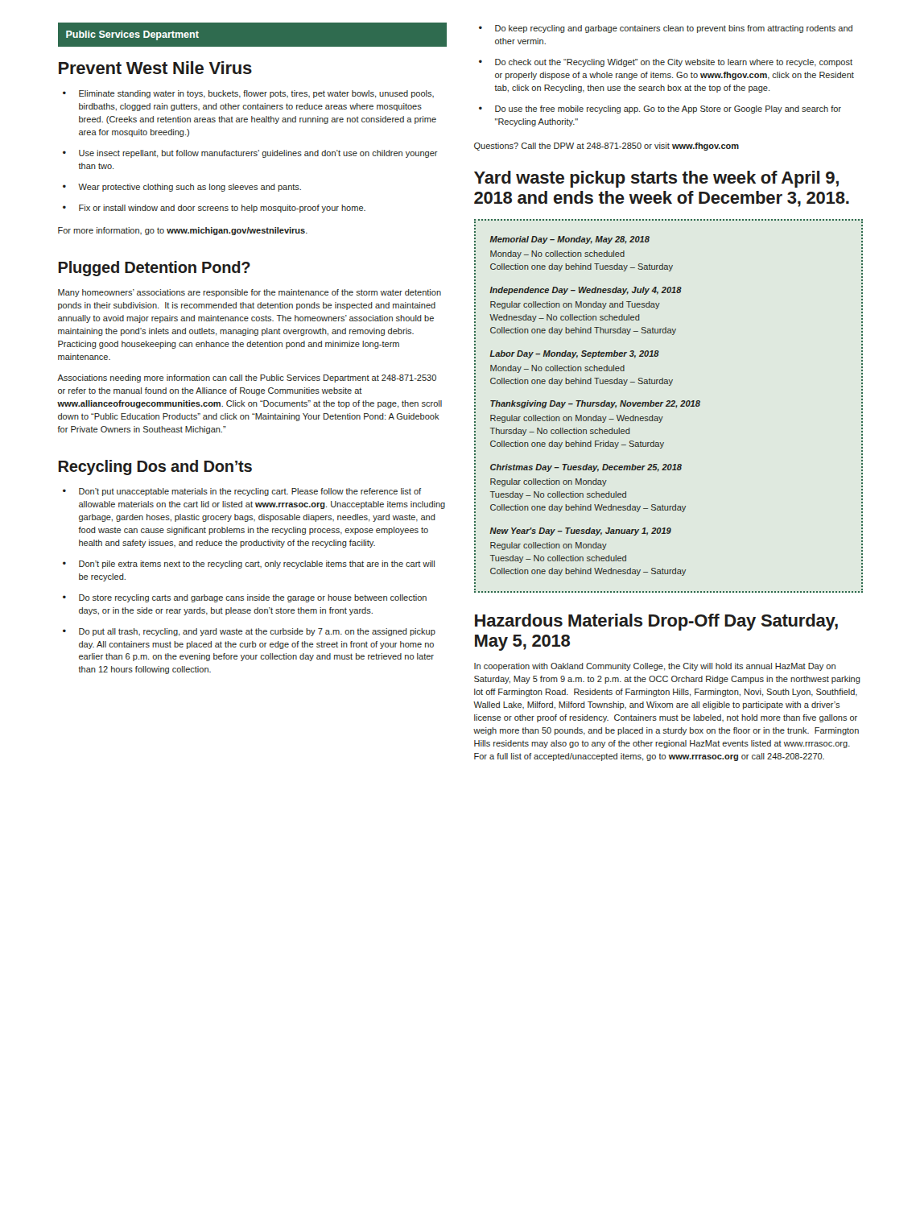Public Services Department
Prevent West Nile Virus
Eliminate standing water in toys, buckets, flower pots, tires, pet water bowls, unused pools, birdbaths, clogged rain gutters, and other containers to reduce areas where mosquitoes breed. (Creeks and retention areas that are healthy and running are not considered a prime area for mosquito breeding.)
Use insect repellant, but follow manufacturers’ guidelines and don’t use on children younger than two.
Wear protective clothing such as long sleeves and pants.
Fix or install window and door screens to help mosquito-proof your home.
For more information, go to www.michigan.gov/westnilevirus.
Plugged Detention Pond?
Many homeowners’ associations are responsible for the maintenance of the storm water detention ponds in their subdivision. It is recommended that detention ponds be inspected and maintained annually to avoid major repairs and maintenance costs. The homeowners’ association should be maintaining the pond’s inlets and outlets, managing plant overgrowth, and removing debris. Practicing good housekeeping can enhance the detention pond and minimize long-term maintenance.
Associations needing more information can call the Public Services Department at 248-871-2530 or refer to the manual found on the Alliance of Rouge Communities website at www.allianceofrougecommunities.com. Click on “Documents” at the top of the page, then scroll down to “Public Education Products” and click on “Maintaining Your Detention Pond: A Guidebook for Private Owners in Southeast Michigan.”
Recycling Dos and Don’ts
Don’t put unacceptable materials in the recycling cart. Please follow the reference list of allowable materials on the cart lid or listed at www.rrrasoc.org. Unacceptable items including garbage, garden hoses, plastic grocery bags, disposable diapers, needles, yard waste, and food waste can cause significant problems in the recycling process, expose employees to health and safety issues, and reduce the productivity of the recycling facility.
Don’t pile extra items next to the recycling cart, only recyclable items that are in the cart will be recycled.
Do store recycling carts and garbage cans inside the garage or house between collection days, or in the side or rear yards, but please don’t store them in front yards.
Do put all trash, recycling, and yard waste at the curbside by 7 a.m. on the assigned pickup day. All containers must be placed at the curb or edge of the street in front of your home no earlier than 6 p.m. on the evening before your collection day and must be retrieved no later than 12 hours following collection.
Do keep recycling and garbage containers clean to prevent bins from attracting rodents and other vermin.
Do check out the “Recycling Widget” on the City website to learn where to recycle, compost or properly dispose of a whole range of items. Go to www.fhgov.com, click on the Resident tab, click on Recycling, then use the search box at the top of the page.
Do use the free mobile recycling app. Go to the App Store or Google Play and search for "Recycling Authority."
Questions? Call the DPW at 248-871-2850 or visit www.fhgov.com
Yard waste pickup starts the week of April 9, 2018 and ends the week of December 3, 2018.
Memorial Day – Monday, May 28, 2018 Monday – No collection scheduled Collection one day behind Tuesday – Saturday
Independence Day – Wednesday, July 4, 2018 Regular collection on Monday and Tuesday Wednesday – No collection scheduled Collection one day behind Thursday – Saturday
Labor Day – Monday, September 3, 2018 Monday – No collection scheduled Collection one day behind Tuesday – Saturday
Thanksgiving Day – Thursday, November 22, 2018 Regular collection on Monday – Wednesday Thursday – No collection scheduled Collection one day behind Friday – Saturday
Christmas Day – Tuesday, December 25, 2018 Regular collection on Monday Tuesday – No collection scheduled Collection one day behind Wednesday – Saturday
New Year's Day – Tuesday, January 1, 2019 Regular collection on Monday Tuesday – No collection scheduled Collection one day behind Wednesday – Saturday
Hazardous Materials Drop-Off Day Saturday, May 5, 2018
In cooperation with Oakland Community College, the City will hold its annual HazMat Day on Saturday, May 5 from 9 a.m. to 2 p.m. at the OCC Orchard Ridge Campus in the northwest parking lot off Farmington Road. Residents of Farmington Hills, Farmington, Novi, South Lyon, Southfield, Walled Lake, Milford, Milford Township, and Wixom are all eligible to participate with a driver’s license or other proof of residency. Containers must be labeled, not hold more than five gallons or weigh more than 50 pounds, and be placed in a sturdy box on the floor or in the trunk. Farmington Hills residents may also go to any of the other regional HazMat events listed at www.rrrasoc.org. For a full list of accepted/unaccepted items, go to www.rrrasoc.org or call 248-208-2270.